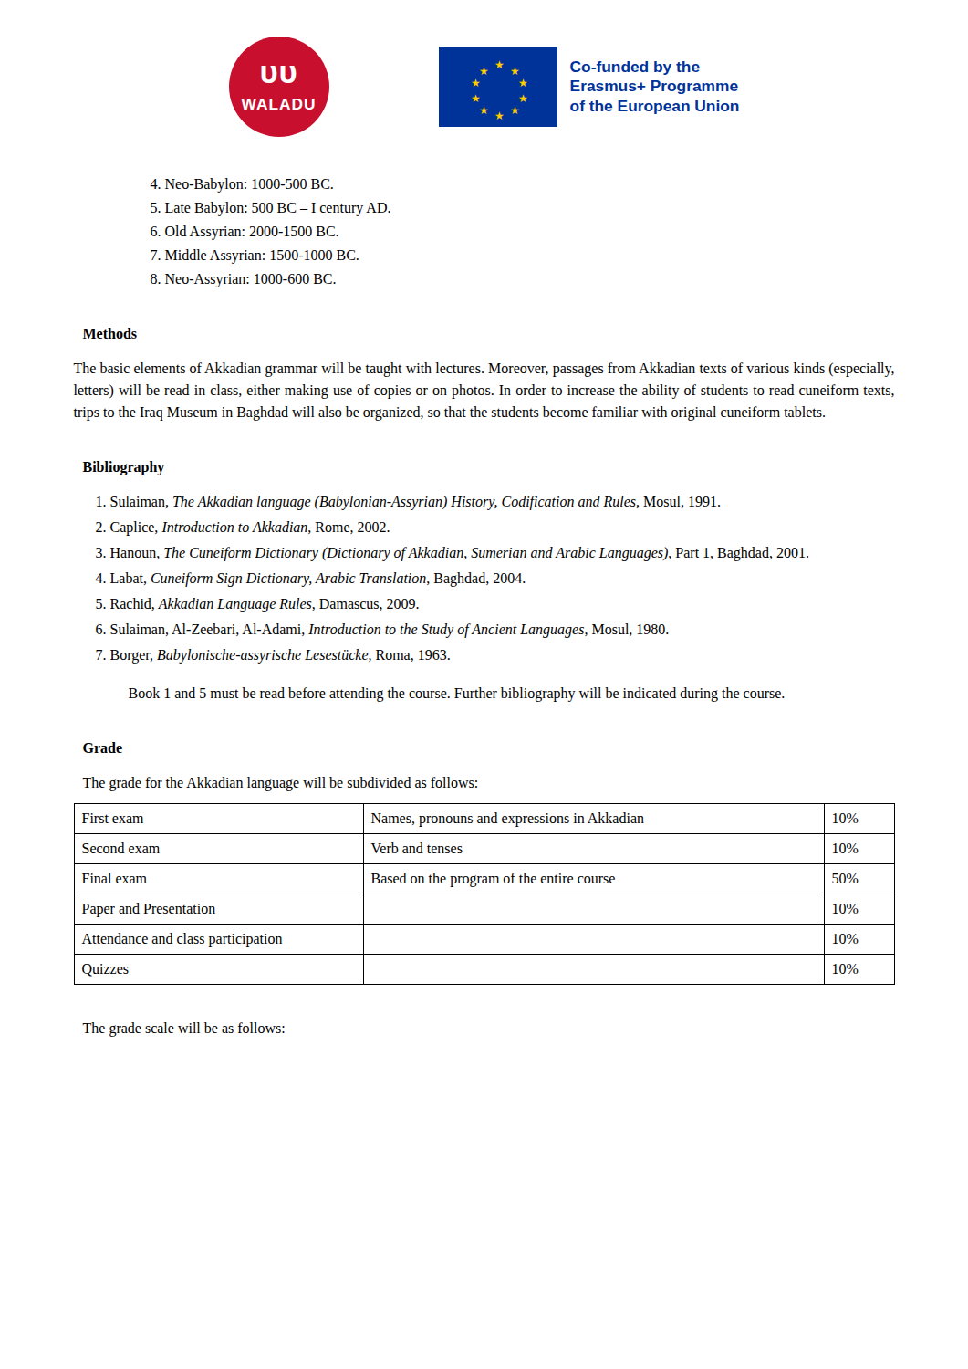ᴜᴜ WALADU
★ ★ ★ ★ ★ ★ ★ ★ ★ ★
Co-funded by the
Erasmus+ Programme
of the European Union
Neo-Babylon: 1000-500 BC.
Late Babylon: 500 BC – I century AD.
Old Assyrian: 2000-1500 BC.
Middle Assyrian: 1500-1000 BC.
Neo-Assyrian: 1000-600 BC.
Methods
The basic elements of Akkadian grammar will be taught with lectures. Moreover, passages from Akkadian texts of various kinds (especially, letters) will be read in class, either making use of copies or on photos. In order to increase the ability of students to read cuneiform texts, trips to the Iraq Museum in Baghdad will also be organized, so that the students become familiar with original cuneiform tablets.
Bibliography
Sulaiman, The Akkadian language (Babylonian-Assyrian) History, Codification and Rules, Mosul, 1991.
Caplice, Introduction to Akkadian, Rome, 2002.
Hanoun, The Cuneiform Dictionary (Dictionary of Akkadian, Sumerian and Arabic Languages), Part 1, Baghdad, 2001.
Labat, Cuneiform Sign Dictionary, Arabic Translation, Baghdad, 2004.
Rachid, Akkadian Language Rules, Damascus, 2009.
Sulaiman, Al-Zeebari, Al-Adami, Introduction to the Study of Ancient Languages, Mosul, 1980.
Borger, Babylonische-assyrische Lesestücke, Roma, 1963.
Book 1 and 5 must be read before attending the course. Further bibliography will be indicated during the course.
Grade
The grade for the Akkadian language will be subdivided as follows:
| First exam | Names, pronouns and expressions in Akkadian | 10% |
| Second exam | Verb and tenses | 10% |
| Final exam | Based on the program of the entire course | 50% |
| Paper and Presentation | | 10% |
| Attendance and class participation | | 10% |
| Quizzes | | 10% |
The grade scale will be as follows: